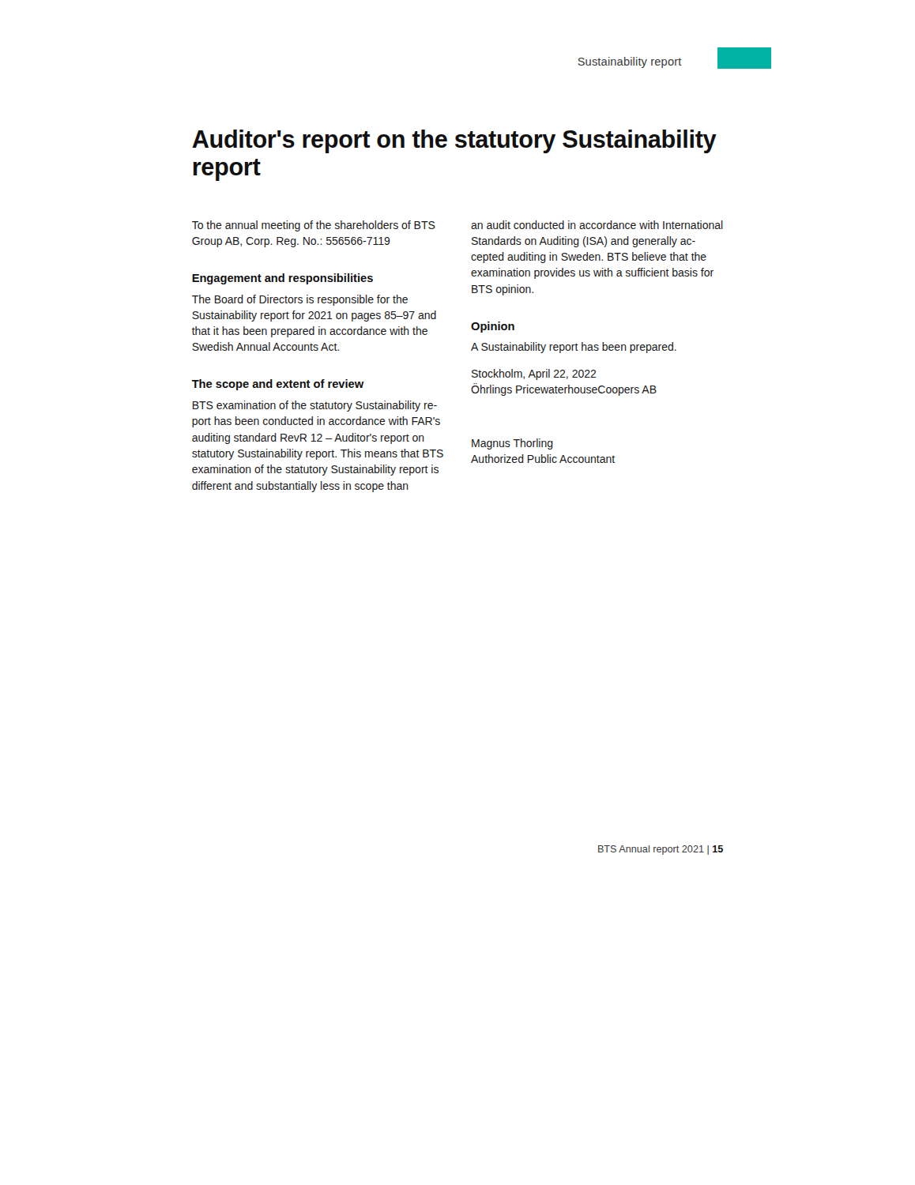Sustainability report
Auditor's report on the statutory Sustainability report
To the annual meeting of the shareholders of BTS Group AB, Corp. Reg. No.: 556566-7119
Engagement and responsibilities
The Board of Directors is responsible for the Sustainability report for 2021 on pages 85–97 and that it has been prepared in accordance with the Swedish Annual Accounts Act.
The scope and extent of review
BTS examination of the statutory Sustainability report has been conducted in accordance with FAR's auditing standard RevR 12 – Auditor's report on statutory Sustainability report. This means that BTS examination of the statutory Sustainability report is different and substantially less in scope than
an audit conducted in accordance with International Standards on Auditing (ISA) and generally accepted auditing in Sweden. BTS believe that the examination provides us with a sufficient basis for BTS opinion.
Opinion
A Sustainability report has been prepared.
Stockholm, April 22, 2022
Öhrlings PricewaterhouseCoopers AB
Magnus Thorling
Authorized Public Accountant
BTS Annual report 2021 | 15